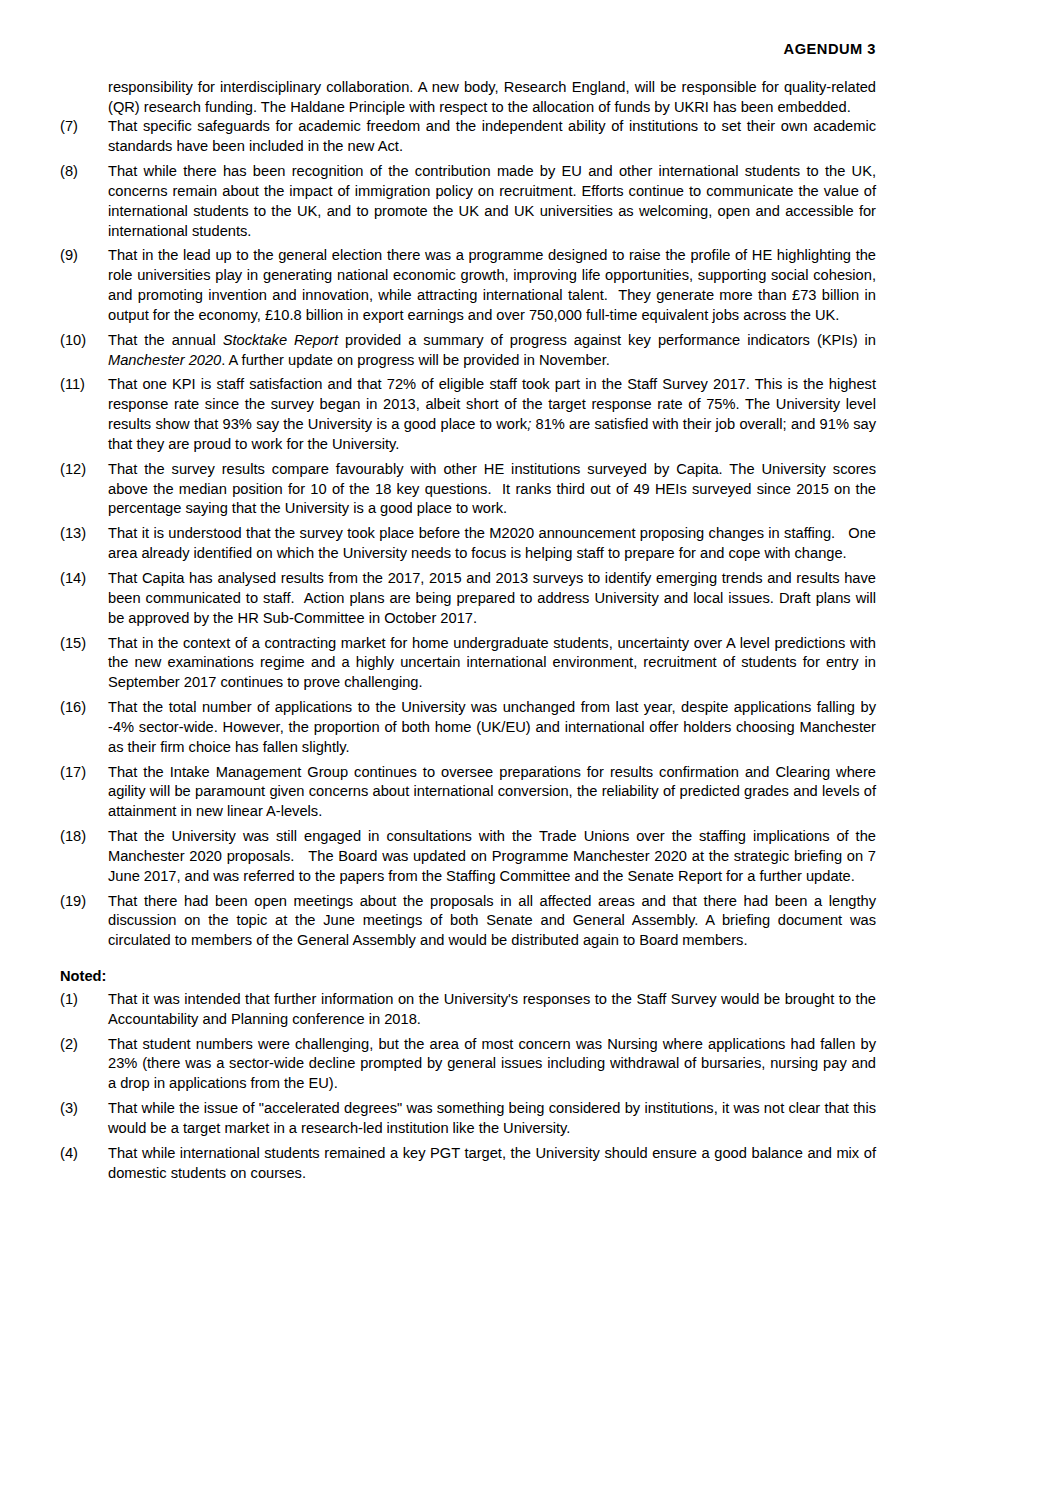AGENDUM 3
responsibility for interdisciplinary collaboration. A new body, Research England, will be responsible for quality-related (QR) research funding. The Haldane Principle with respect to the allocation of funds by UKRI has been embedded.
(7) That specific safeguards for academic freedom and the independent ability of institutions to set their own academic standards have been included in the new Act.
(8) That while there has been recognition of the contribution made by EU and other international students to the UK, concerns remain about the impact of immigration policy on recruitment. Efforts continue to communicate the value of international students to the UK, and to promote the UK and UK universities as welcoming, open and accessible for international students.
(9) That in the lead up to the general election there was a programme designed to raise the profile of HE highlighting the role universities play in generating national economic growth, improving life opportunities, supporting social cohesion, and promoting invention and innovation, while attracting international talent. They generate more than £73 billion in output for the economy, £10.8 billion in export earnings and over 750,000 full-time equivalent jobs across the UK.
(10) That the annual Stocktake Report provided a summary of progress against key performance indicators (KPIs) in Manchester 2020. A further update on progress will be provided in November.
(11) That one KPI is staff satisfaction and that 72% of eligible staff took part in the Staff Survey 2017. This is the highest response rate since the survey began in 2013, albeit short of the target response rate of 75%. The University level results show that 93% say the University is a good place to work; 81% are satisfied with their job overall; and 91% say that they are proud to work for the University.
(12) That the survey results compare favourably with other HE institutions surveyed by Capita. The University scores above the median position for 10 of the 18 key questions. It ranks third out of 49 HEIs surveyed since 2015 on the percentage saying that the University is a good place to work.
(13) That it is understood that the survey took place before the M2020 announcement proposing changes in staffing. One area already identified on which the University needs to focus is helping staff to prepare for and cope with change.
(14) That Capita has analysed results from the 2017, 2015 and 2013 surveys to identify emerging trends and results have been communicated to staff. Action plans are being prepared to address University and local issues. Draft plans will be approved by the HR Sub-Committee in October 2017.
(15) That in the context of a contracting market for home undergraduate students, uncertainty over A level predictions with the new examinations regime and a highly uncertain international environment, recruitment of students for entry in September 2017 continues to prove challenging.
(16) That the total number of applications to the University was unchanged from last year, despite applications falling by -4% sector-wide. However, the proportion of both home (UK/EU) and international offer holders choosing Manchester as their firm choice has fallen slightly.
(17) That the Intake Management Group continues to oversee preparations for results confirmation and Clearing where agility will be paramount given concerns about international conversion, the reliability of predicted grades and levels of attainment in new linear A-levels.
(18) That the University was still engaged in consultations with the Trade Unions over the staffing implications of the Manchester 2020 proposals. The Board was updated on Programme Manchester 2020 at the strategic briefing on 7 June 2017, and was referred to the papers from the Staffing Committee and the Senate Report for a further update.
(19) That there had been open meetings about the proposals in all affected areas and that there had been a lengthy discussion on the topic at the June meetings of both Senate and General Assembly. A briefing document was circulated to members of the General Assembly and would be distributed again to Board members.
Noted:
(1) That it was intended that further information on the University's responses to the Staff Survey would be brought to the Accountability and Planning conference in 2018.
(2) That student numbers were challenging, but the area of most concern was Nursing where applications had fallen by 23% (there was a sector-wide decline prompted by general issues including withdrawal of bursaries, nursing pay and a drop in applications from the EU).
(3) That while the issue of "accelerated degrees" was something being considered by institutions, it was not clear that this would be a target market in a research-led institution like the University.
(4) That while international students remained a key PGT target, the University should ensure a good balance and mix of domestic students on courses.